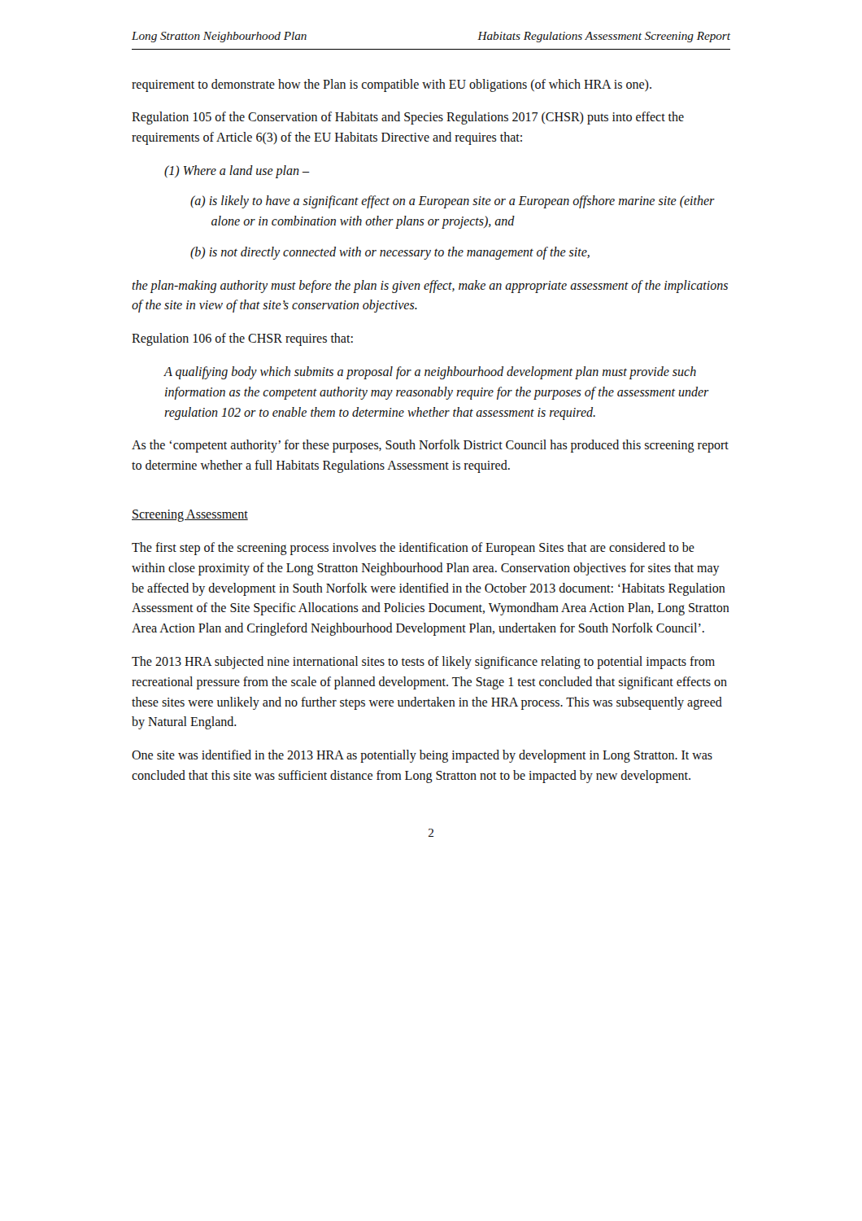Long Stratton Neighbourhood Plan Habitats Regulations Assessment Screening Report
requirement to demonstrate how the Plan is compatible with EU obligations (of which HRA is one).
Regulation 105 of the Conservation of Habitats and Species Regulations 2017 (CHSR) puts into effect the requirements of Article 6(3) of the EU Habitats Directive and requires that:
(1) Where a land use plan –
(a) is likely to have a significant effect on a European site or a European offshore marine site (either alone or in combination with other plans or projects), and
(b) is not directly connected with or necessary to the management of the site,
the plan-making authority must before the plan is given effect, make an appropriate assessment of the implications of the site in view of that site’s conservation objectives.
Regulation 106 of the CHSR requires that:
A qualifying body which submits a proposal for a neighbourhood development plan must provide such information as the competent authority may reasonably require for the purposes of the assessment under regulation 102 or to enable them to determine whether that assessment is required.
As the ‘competent authority’ for these purposes, South Norfolk District Council has produced this screening report to determine whether a full Habitats Regulations Assessment is required.
Screening Assessment
The first step of the screening process involves the identification of European Sites that are considered to be within close proximity of the Long Stratton Neighbourhood Plan area. Conservation objectives for sites that may be affected by development in South Norfolk were identified in the October 2013 document: ‘Habitats Regulation Assessment of the Site Specific Allocations and Policies Document, Wymondham Area Action Plan, Long Stratton Area Action Plan and Cringleford Neighbourhood Development Plan, undertaken for South Norfolk Council’.
The 2013 HRA subjected nine international sites to tests of likely significance relating to potential impacts from recreational pressure from the scale of planned development. The Stage 1 test concluded that significant effects on these sites were unlikely and no further steps were undertaken in the HRA process. This was subsequently agreed by Natural England.
One site was identified in the 2013 HRA as potentially being impacted by development in Long Stratton. It was concluded that this site was sufficient distance from Long Stratton not to be impacted by new development.
2